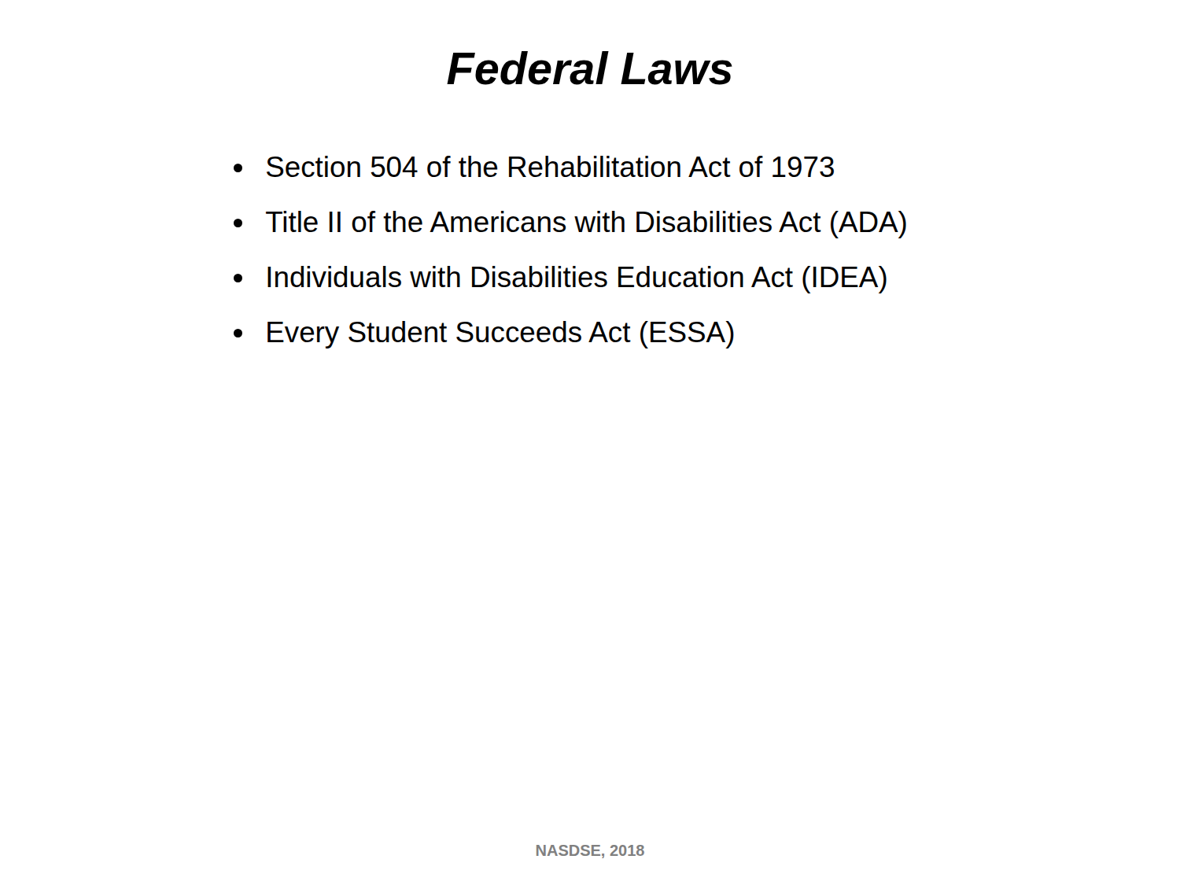Federal Laws
Section 504 of the Rehabilitation Act of 1973
Title II of the Americans with Disabilities Act (ADA)
Individuals with Disabilities Education Act (IDEA)
Every Student Succeeds Act (ESSA)
NASDSE, 2018